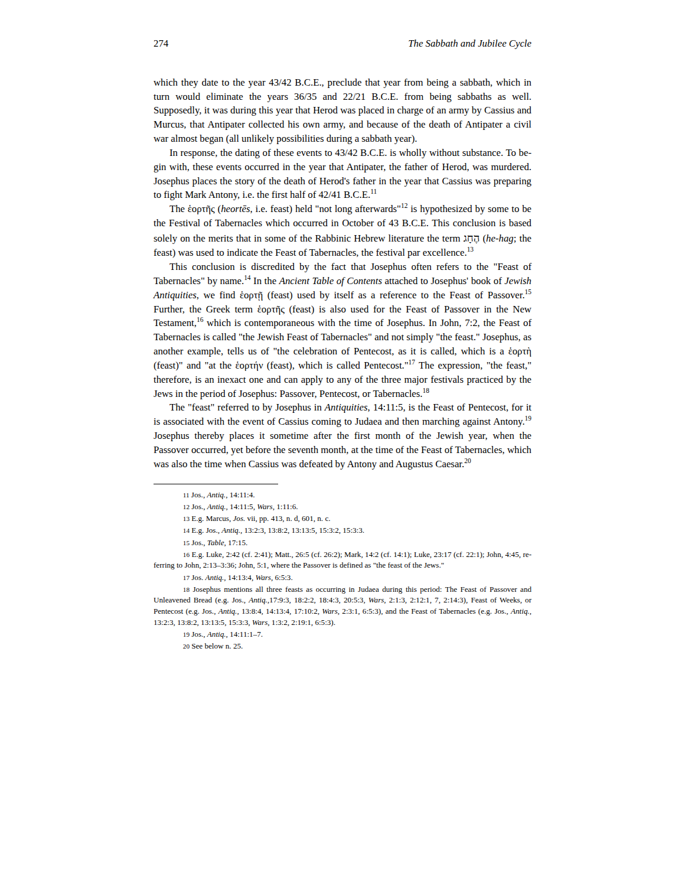274 The Sabbath and Jubilee Cycle
which they date to the year 43/42 B.C.E., preclude that year from being a sabbath, which in turn would eliminate the years 36/35 and 22/21 B.C.E. from being sabbaths as well. Supposedly, it was during this year that Herod was placed in charge of an army by Cassius and Murcus, that Antipater collected his own army, and because of the death of Antipater a civil war almost began (all unlikely possibilities during a sabbath year).
In response, the dating of these events to 43/42 B.C.E. is wholly without substance. To begin with, these events occurred in the year that Antipater, the father of Herod, was murdered. Josephus places the story of the death of Herod's father in the year that Cassius was preparing to fight Mark Antony, i.e. the first half of 42/41 B.C.E.11
The ἑορτῆς (heortēs, i.e. feast) held "not long afterwards"12 is hypothesized by some to be the Festival of Tabernacles which occurred in October of 43 B.C.E. This conclusion is based solely on the merits that in some of the Rabbinic Hebrew literature the term הֶחָג (he-hag; the feast) was used to indicate the Feast of Tabernacles, the festival par excellence.13
This conclusion is discredited by the fact that Josephus often refers to the "Feast of Tabernacles" by name.14 In the Ancient Table of Contents attached to Josephus' book of Jewish Antiquities, we find ἑορτῇ (feast) used by itself as a reference to the Feast of Passover.15 Further, the Greek term ἑορτῆς (feast) is also used for the Feast of Passover in the New Testament,16 which is contemporaneous with the time of Josephus. In John, 7:2, the Feast of Tabernacles is called "the Jewish Feast of Tabernacles" and not simply "the feast." Josephus, as another example, tells us of "the celebration of Pentecost, as it is called, which is a ἑορτὴ (feast)" and "at the ἑορτήν (feast), which is called Pentecost."17 The expression, "the feast," therefore, is an inexact one and can apply to any of the three major festivals practiced by the Jews in the period of Josephus: Passover, Pentecost, or Tabernacles.18
The "feast" referred to by Josephus in Antiquities, 14:11:5, is the Feast of Pentecost, for it is associated with the event of Cassius coming to Judaea and then marching against Antony.19 Josephus thereby places it sometime after the first month of the Jewish year, when the Passover occurred, yet before the seventh month, at the time of the Feast of Tabernacles, which was also the time when Cassius was defeated by Antony and Augustus Caesar.20
11 Jos., Antiq., 14:11:4.
12 Jos., Antiq., 14:11:5, Wars, 1:11:6.
13 E.g. Marcus, Jos. vii, pp. 413, n. d, 601, n. c.
14 E.g. Jos., Antiq., 13:2:3, 13:8:2, 13:13:5, 15:3:2, 15:3:3.
15 Jos., Table, 17:15.
16 E.g. Luke, 2:42 (cf. 2:41); Matt., 26:5 (cf. 26:2); Mark, 14:2 (cf. 14:1); Luke, 23:17 (cf. 22:1); John, 4:45, referring to John, 2:13–3:36; John, 5:1, where the Passover is defined as "the feast of the Jews."
17 Jos. Antiq., 14:13:4, Wars, 6:5:3.
18 Josephus mentions all three feasts as occurring in Judaea during this period: The Feast of Passover and Unleavened Bread (e.g. Jos., Antiq.,17:9:3, 18:2:2, 18:4:3, 20:5:3, Wars, 2:1:3, 2:12:1, 7, 2:14:3), Feast of Weeks, or Pentecost (e.g. Jos., Antiq., 13:8:4, 14:13:4, 17:10:2, Wars, 2:3:1, 6:5:3), and the Feast of Tabernacles (e.g. Jos., Antiq., 13:2:3, 13:8:2, 13:13:5, 15:3:3, Wars, 1:3:2, 2:19:1, 6:5:3).
19 Jos., Antiq., 14:11:1–7.
20 See below n. 25.